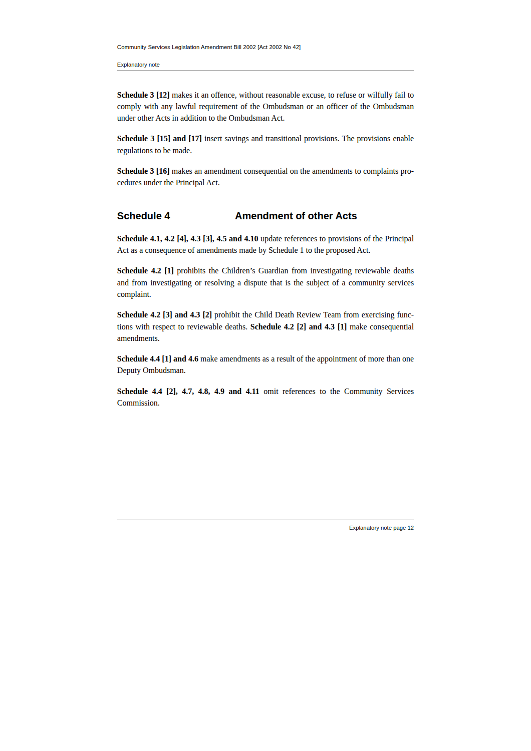Community Services Legislation Amendment Bill 2002 [Act 2002 No 42]
Explanatory note
Schedule 3 [12] makes it an offence, without reasonable excuse, to refuse or wilfully fail to comply with any lawful requirement of the Ombudsman or an officer of the Ombudsman under other Acts in addition to the Ombudsman Act.
Schedule 3 [15] and [17] insert savings and transitional provisions. The provisions enable regulations to be made.
Schedule 3 [16] makes an amendment consequential on the amendments to complaints procedures under the Principal Act.
Schedule 4 Amendment of other Acts
Schedule 4.1, 4.2 [4], 4.3 [3], 4.5 and 4.10 update references to provisions of the Principal Act as a consequence of amendments made by Schedule 1 to the proposed Act.
Schedule 4.2 [1] prohibits the Children’s Guardian from investigating reviewable deaths and from investigating or resolving a dispute that is the subject of a community services complaint.
Schedule 4.2 [3] and 4.3 [2] prohibit the Child Death Review Team from exercising functions with respect to reviewable deaths. Schedule 4.2 [2] and 4.3 [1] make consequential amendments.
Schedule 4.4 [1] and 4.6 make amendments as a result of the appointment of more than one Deputy Ombudsman.
Schedule 4.4 [2], 4.7, 4.8, 4.9 and 4.11 omit references to the Community Services Commission.
Explanatory note page 12